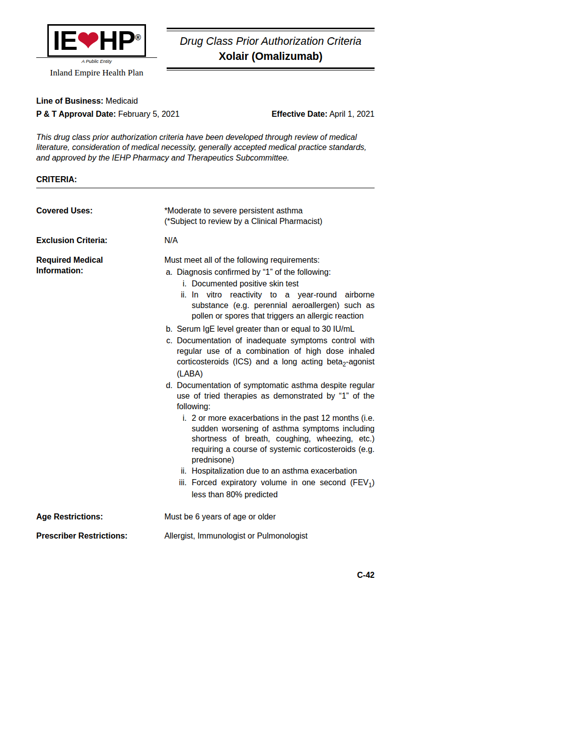IE❤HP®
A Public Entity
Inland Empire Health Plan
Drug Class Prior Authorization Criteria
Xolair (Omalizumab)
Line of Business: Medicaid
P & T Approval Date: February 5, 2021
Effective Date: April 1, 2021
This drug class prior authorization criteria have been developed through review of medical literature, consideration of medical necessity, generally accepted medical practice standards, and approved by the IEHP Pharmacy and Therapeutics Subcommittee.
CRITERIA:
| Covered Uses: | *Moderate to severe persistent asthma (*Subject to review by a Clinical Pharmacist) |
| Exclusion Criteria: | N/A |
| Required Medical Information: | Must meet all of the following requirements: Diagnosis confirmed by “1” of the following: Documented positive skin test In vitro reactivity to a year-round airborne substance (e.g. perennial aeroallergen) such as pollen or spores that triggers an allergic reaction Serum IgE level greater than or equal to 30 IU/mL Documentation of inadequate symptoms control with regular use of a combination of high dose inhaled corticosteroids (ICS) and a long acting beta 2 -agonist (LABA) Documentation of symptomatic asthma despite regular use of tried therapies as demonstrated by “1” of the following: 2 or more exacerbations in the past 12 months (i.e. sudden worsening of asthma symptoms including shortness of breath, coughing, wheezing, etc.) requiring a course of systemic corticosteroids (e.g. prednisone) Hospitalization due to an asthma exacerbation Forced expiratory volume in one second (FEV 1 ) less than 80% predicted |
| Age Restrictions: | Must be 6 years of age or older |
| Prescriber Restrictions: | Allergist, Immunologist or Pulmonologist |
C-42